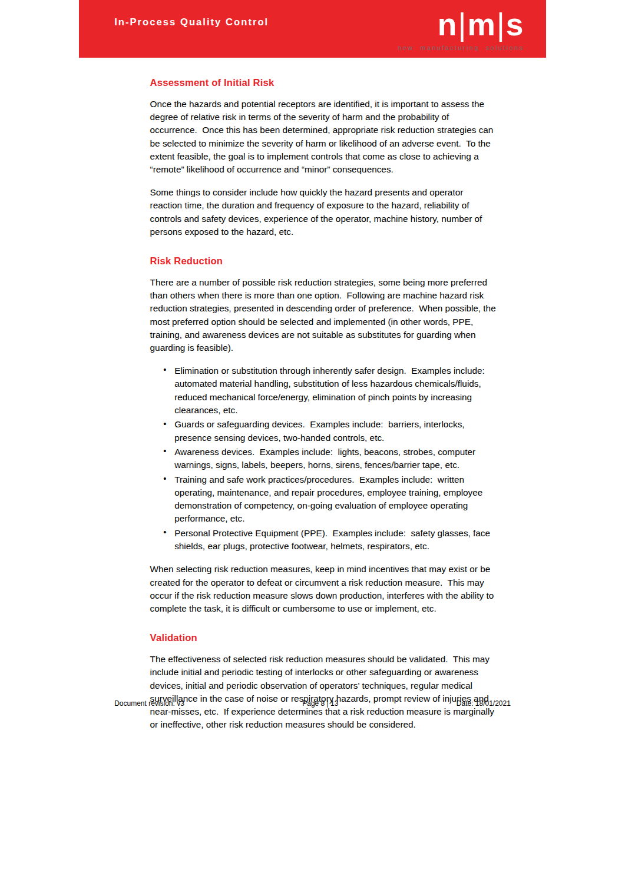In-Process Quality Control
n|m|s
new manufacturing solutions
Assessment of Initial Risk
Once the hazards and potential receptors are identified, it is important to assess the degree of relative risk in terms of the severity of harm and the probability of occurrence. Once this has been determined, appropriate risk reduction strategies can be selected to minimize the severity of harm or likelihood of an adverse event. To the extent feasible, the goal is to implement controls that come as close to achieving a “remote” likelihood of occurrence and “minor” consequences.
Some things to consider include how quickly the hazard presents and operator reaction time, the duration and frequency of exposure to the hazard, reliability of controls and safety devices, experience of the operator, machine history, number of persons exposed to the hazard, etc.
Risk Reduction
There are a number of possible risk reduction strategies, some being more preferred than others when there is more than one option. Following are machine hazard risk reduction strategies, presented in descending order of preference. When possible, the most preferred option should be selected and implemented (in other words, PPE, training, and awareness devices are not suitable as substitutes for guarding when guarding is feasible).
Elimination or substitution through inherently safer design. Examples include: automated material handling, substitution of less hazardous chemicals/fluids, reduced mechanical force/energy, elimination of pinch points by increasing clearances, etc.
Guards or safeguarding devices. Examples include: barriers, interlocks, presence sensing devices, two-handed controls, etc.
Awareness devices. Examples include: lights, beacons, strobes, computer warnings, signs, labels, beepers, horns, sirens, fences/barrier tape, etc.
Training and safe work practices/procedures. Examples include: written operating, maintenance, and repair procedures, employee training, employee demonstration of competency, on-going evaluation of employee operating performance, etc.
Personal Protective Equipment (PPE). Examples include: safety glasses, face shields, ear plugs, protective footwear, helmets, respirators, etc.
When selecting risk reduction measures, keep in mind incentives that may exist or be created for the operator to defeat or circumvent a risk reduction measure. This may occur if the risk reduction measure slows down production, interferes with the ability to complete the task, it is difficult or cumbersome to use or implement, etc.
Validation
The effectiveness of selected risk reduction measures should be validated. This may include initial and periodic testing of interlocks or other safeguarding or awareness devices, initial and periodic observation of operators’ techniques, regular medical surveillance in the case of noise or respiratory hazards, prompt review of injuries and near-misses, etc. If experience determines that a risk reduction measure is marginally or ineffective, other risk reduction measures should be considered.
Document revision: v3
Page 8 | 13
Date: 18/01/2021